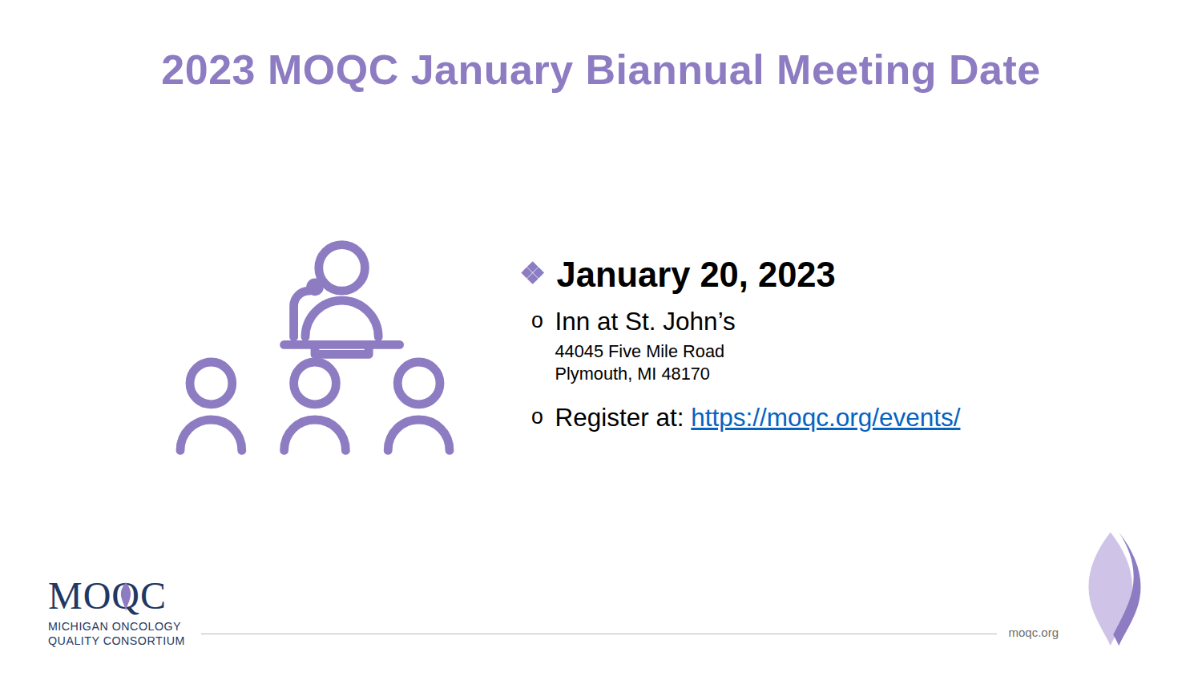2023 MOQC January Biannual Meeting Date
❖ January 20, 2023
Inn at St. John’s
44045 Five Mile Road
Plymouth, MI 48170
Register at: https://moqc.org/events/
MO QC
Michigan Oncology
Quality Consortium
moqc.org